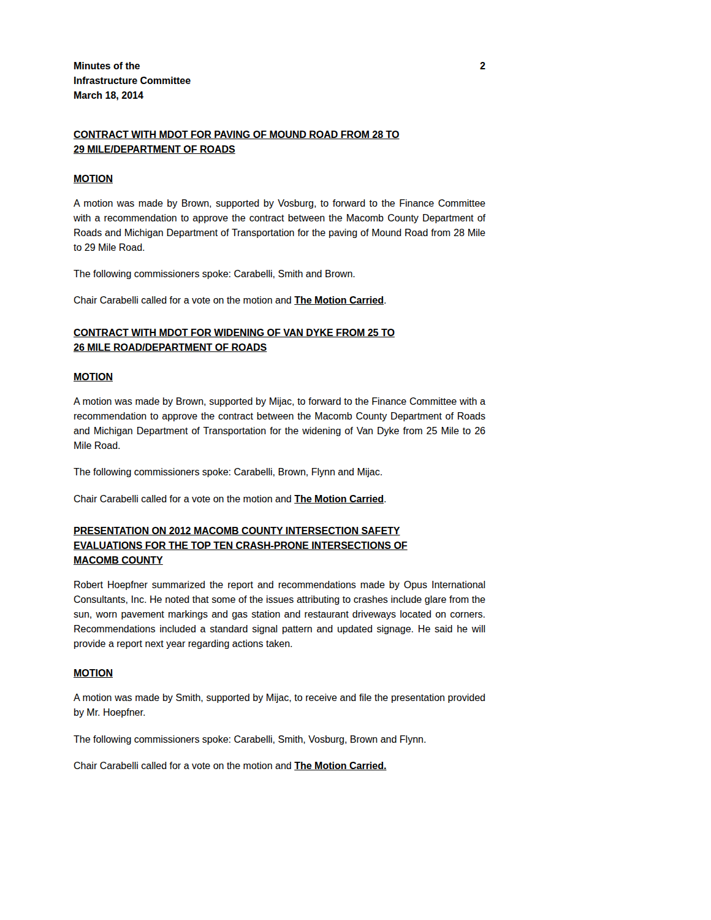2 Minutes of the Infrastructure Committee March 18, 2014
CONTRACT WITH MDOT FOR PAVING OF MOUND ROAD FROM 28 TO
29 MILE/DEPARTMENT OF ROADS
MOTION
A motion was made by Brown, supported by Vosburg, to forward to the Finance Committee with a recommendation to approve the contract between the Macomb County Department of Roads and Michigan Department of Transportation for the paving of Mound Road from 28 Mile to 29 Mile Road.
The following commissioners spoke: Carabelli, Smith and Brown.
Chair Carabelli called for a vote on the motion and The Motion Carried.
CONTRACT WITH MDOT FOR WIDENING OF VAN DYKE FROM 25 TO
26 MILE ROAD/DEPARTMENT OF ROADS
MOTION
A motion was made by Brown, supported by Mijac, to forward to the Finance Committee with a recommendation to approve the contract between the Macomb County Department of Roads and Michigan Department of Transportation for the widening of Van Dyke from 25 Mile to 26 Mile Road.
The following commissioners spoke: Carabelli, Brown, Flynn and Mijac.
Chair Carabelli called for a vote on the motion and The Motion Carried.
PRESENTATION ON 2012 MACOMB COUNTY INTERSECTION SAFETY
EVALUATIONS FOR THE TOP TEN CRASH-PRONE INTERSECTIONS OF
MACOMB COUNTY
Robert Hoepfner summarized the report and recommendations made by Opus International Consultants, Inc. He noted that some of the issues attributing to crashes include glare from the sun, worn pavement markings and gas station and restaurant driveways located on corners. Recommendations included a standard signal pattern and updated signage. He said he will provide a report next year regarding actions taken.
MOTION
A motion was made by Smith, supported by Mijac, to receive and file the presentation provided by Mr. Hoepfner.
The following commissioners spoke: Carabelli, Smith, Vosburg, Brown and Flynn.
Chair Carabelli called for a vote on the motion and The Motion Carried.